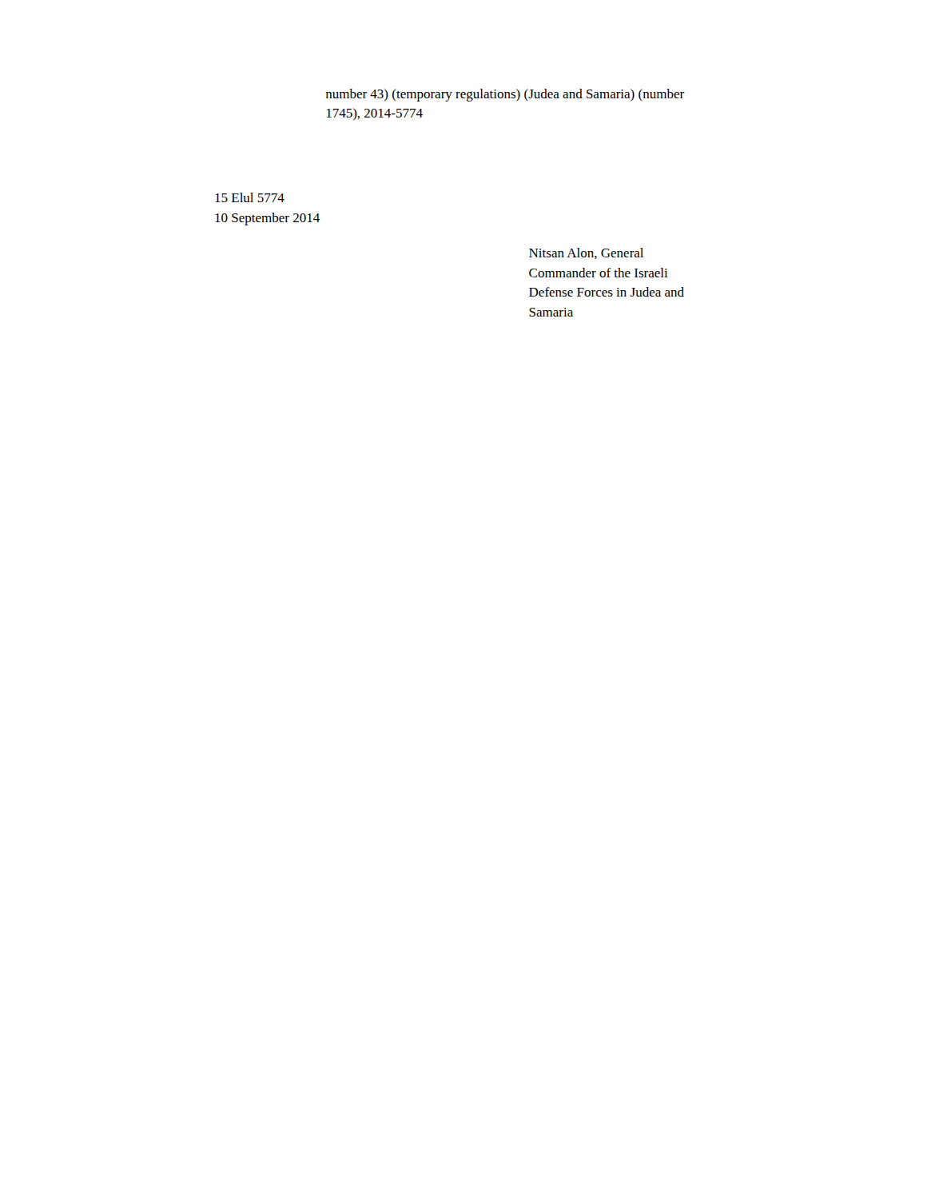number 43) (temporary regulations) (Judea and Samaria) (number 1745), 2014-5774
15 Elul 5774
10 September 2014
Nitsan Alon, General
Commander of the Israeli Defense Forces in Judea and Samaria